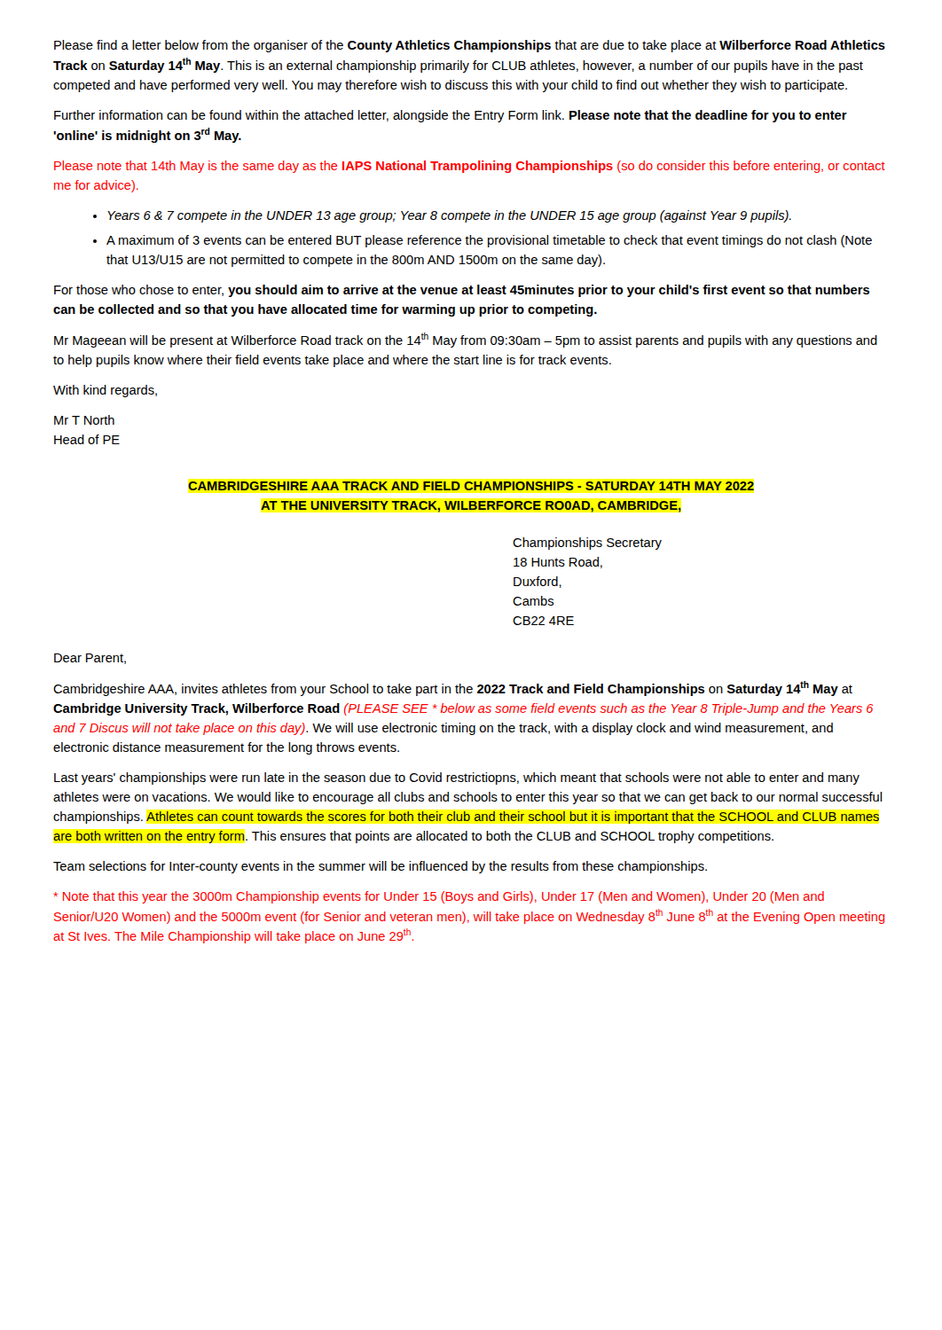Please find a letter below from the organiser of the County Athletics Championships that are due to take place at Wilberforce Road Athletics Track on Saturday 14th May. This is an external championship primarily for CLUB athletes, however, a number of our pupils have in the past competed and have performed very well. You may therefore wish to discuss this with your child to find out whether they wish to participate.
Further information can be found within the attached letter, alongside the Entry Form link. Please note that the deadline for you to enter 'online' is midnight on 3rd May.
Please note that 14th May is the same day as the IAPS National Trampolining Championships (so do consider this before entering, or contact me for advice).
Years 6 & 7 compete in the UNDER 13 age group; Year 8 compete in the UNDER 15 age group (against Year 9 pupils).
A maximum of 3 events can be entered BUT please reference the provisional timetable to check that event timings do not clash (Note that U13/U15 are not permitted to compete in the 800m AND 1500m on the same day).
For those who chose to enter, you should aim to arrive at the venue at least 45minutes prior to your child's first event so that numbers can be collected and so that you have allocated time for warming up prior to competing.
Mr Mageean will be present at Wilberforce Road track on the 14th May from 09:30am – 5pm to assist parents and pupils with any questions and to help pupils know where their field events take place and where the start line is for track events.
With kind regards,
Mr T North
Head of PE
CAMBRIDGESHIRE AAA TRACK AND FIELD CHAMPIONSHIPS - SATURDAY 14TH MAY 2022
AT THE UNIVERSITY TRACK, WILBERFORCE RO0AD, CAMBRIDGE,
Championships Secretary
18 Hunts Road,
Duxford,
Cambs
CB22 4RE
Dear Parent,
Cambridgeshire AAA, invites athletes from your School to take part in the 2022 Track and Field Championships on Saturday 14th May at Cambridge University Track, Wilberforce Road (PLEASE SEE * below as some field events such as the Year 8 Triple-Jump and the Years 6 and 7 Discus will not take place on this day). We will use electronic timing on the track, with a display clock and wind measurement, and electronic distance measurement for the long throws events.
Last years' championships were run late in the season due to Covid restrictiopns, which meant that schools were not able to enter and many athletes were on vacations. We would like to encourage all clubs and schools to enter this year so that we can get back to our normal successful championships. Athletes can count towards the scores for both their club and their school but it is important that the SCHOOL and CLUB names are both written on the entry form. This ensures that points are allocated to both the CLUB and SCHOOL trophy competitions.
Team selections for Inter-county events in the summer will be influenced by the results from these championships.
* Note that this year the 3000m Championship events for Under 15 (Boys and Girls), Under 17 (Men and Women), Under 20 (Men and Senior/U20 Women) and the 5000m event (for Senior and veteran men), will take place on Wednesday 8th June 8th at the Evening Open meeting at St Ives. The Mile Championship will take place on June 29th.